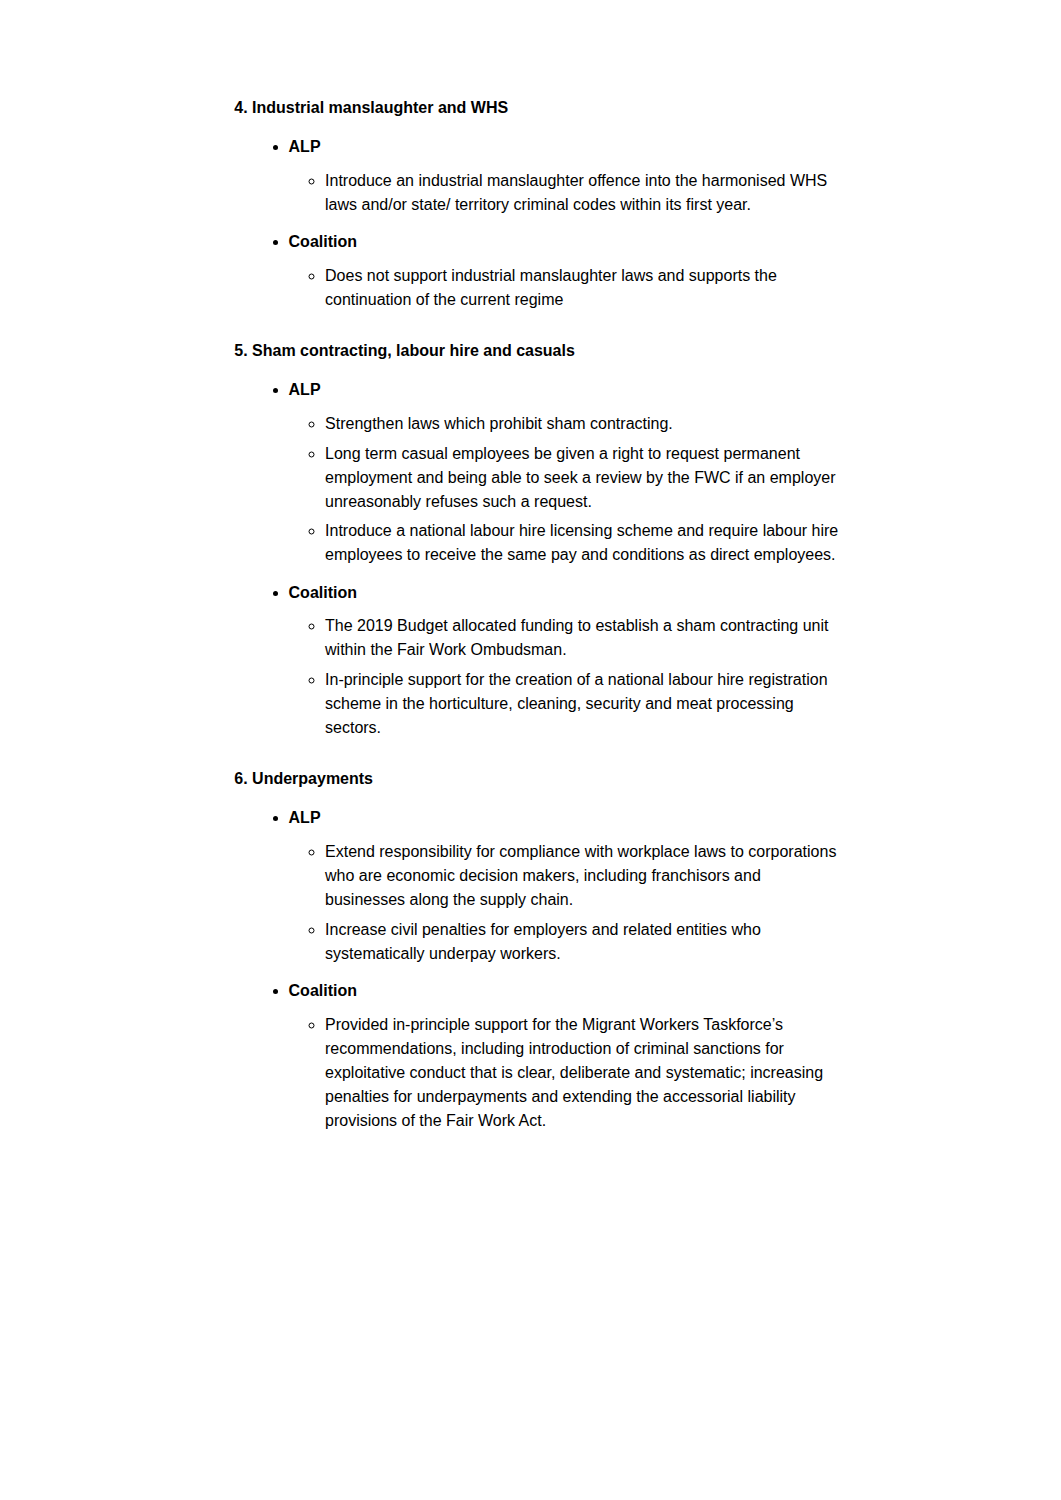Industrial manslaughter and WHS
ALP
Introduce an industrial manslaughter offence into the harmonised WHS laws and/or state/ territory criminal codes within its first year.
Coalition
Does not support industrial manslaughter laws and supports the continuation of the current regime
Sham contracting, labour hire and casuals
ALP
Strengthen laws which prohibit sham contracting.
Long term casual employees be given a right to request permanent employment and being able to seek a review by the FWC if an employer unreasonably refuses such a request.
Introduce a national labour hire licensing scheme and require labour hire employees to receive the same pay and conditions as direct employees.
Coalition
The 2019 Budget allocated funding to establish a sham contracting unit within the Fair Work Ombudsman.
In-principle support for the creation of a national labour hire registration scheme in the horticulture, cleaning, security and meat processing sectors.
Underpayments
ALP
Extend responsibility for compliance with workplace laws to corporations who are economic decision makers, including franchisors and businesses along the supply chain.
Increase civil penalties for employers and related entities who systematically underpay workers.
Coalition
Provided in-principle support for the Migrant Workers Taskforce’s recommendations, including introduction of criminal sanctions for exploitative conduct that is clear, deliberate and systematic; increasing penalties for underpayments and extending the accessorial liability provisions of the Fair Work Act.